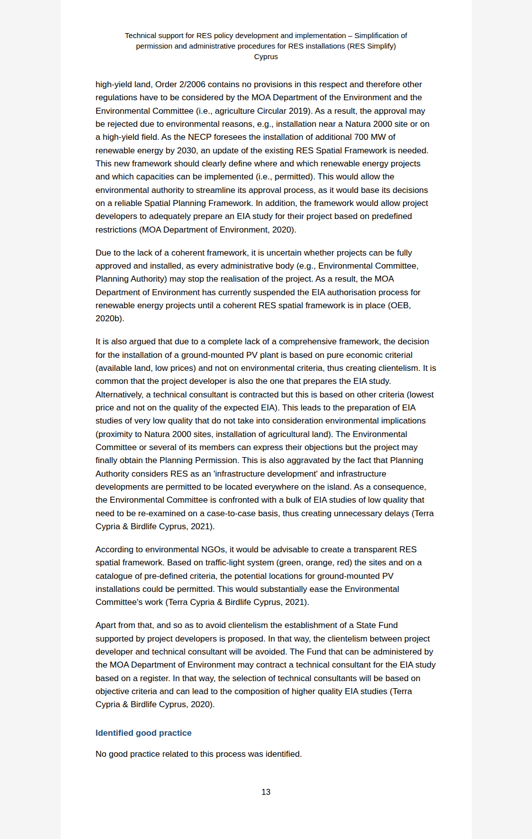Technical support for RES policy development and implementation – Simplification of
permission and administrative procedures for RES installations (RES Simplify)
Cyprus
high-yield land, Order 2/2006 contains no provisions in this respect and therefore other regulations have to be considered by the MOA Department of the Environment and the Environmental Committee (i.e., agriculture Circular 2019). As a result, the approval may be rejected due to environmental reasons, e.g., installation near a Natura 2000 site or on a high-yield field. As the NECP foresees the installation of additional 700 MW of renewable energy by 2030, an update of the existing RES Spatial Framework is needed. This new framework should clearly define where and which renewable energy projects and which capacities can be implemented (i.e., permitted). This would allow the environmental authority to streamline its approval process, as it would base its decisions on a reliable Spatial Planning Framework. In addition, the framework would allow project developers to adequately prepare an EIA study for their project based on predefined restrictions (MOA Department of Environment, 2020).
Due to the lack of a coherent framework, it is uncertain whether projects can be fully approved and installed, as every administrative body (e.g., Environmental Committee, Planning Authority) may stop the realisation of the project. As a result, the MOA Department of Environment has currently suspended the EIA authorisation process for renewable energy projects until a coherent RES spatial framework is in place (OEB, 2020b).
It is also argued that due to a complete lack of a comprehensive framework, the decision for the installation of a ground-mounted PV plant is based on pure economic criterial (available land, low prices) and not on environmental criteria, thus creating clientelism. It is common that the project developer is also the one that prepares the EIA study. Alternatively, a technical consultant is contracted but this is based on other criteria (lowest price and not on the quality of the expected EIA). This leads to the preparation of EIA studies of very low quality that do not take into consideration environmental implications (proximity to Natura 2000 sites, installation of agricultural land). The Environmental Committee or several of its members can express their objections but the project may finally obtain the Planning Permission. This is also aggravated by the fact that Planning Authority considers RES as an 'infrastructure development' and infrastructure developments are permitted to be located everywhere on the island. As a consequence, the Environmental Committee is confronted with a bulk of EIA studies of low quality that need to be re-examined on a case-to-case basis, thus creating unnecessary delays (Terra Cypria & Birdlife Cyprus, 2021).
According to environmental NGOs, it would be advisable to create a transparent RES spatial framework. Based on traffic-light system (green, orange, red) the sites and on a catalogue of pre-defined criteria, the potential locations for ground-mounted PV installations could be permitted. This would substantially ease the Environmental Committee's work (Terra Cypria & Birdlife Cyprus, 2021).
Apart from that, and so as to avoid clientelism the establishment of a State Fund supported by project developers is proposed. In that way, the clientelism between project developer and technical consultant will be avoided. The Fund that can be administered by the MOA Department of Environment may contract a technical consultant for the EIA study based on a register. In that way, the selection of technical consultants will be based on objective criteria and can lead to the composition of higher quality EIA studies (Terra Cypria & Birdlife Cyprus, 2020).
Identified good practice
No good practice related to this process was identified.
13